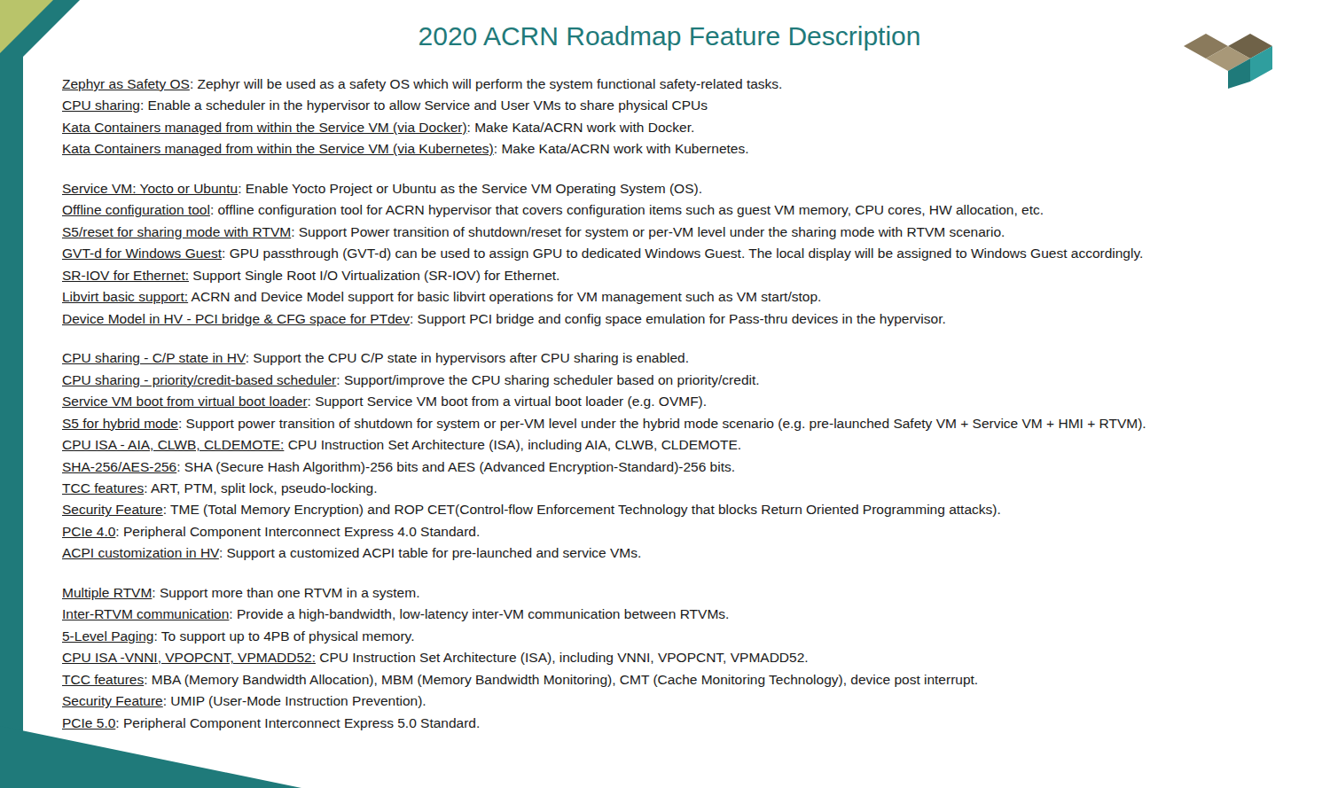2020 ACRN Roadmap Feature Description
Zephyr as Safety OS: Zephyr will be used as a safety OS which will perform the system functional safety-related tasks.
CPU sharing: Enable a scheduler in the hypervisor to allow Service and User VMs to share physical CPUs
Kata Containers managed from within the Service VM (via Docker): Make Kata/ACRN work with Docker.
Kata Containers managed from within the Service VM (via Kubernetes): Make Kata/ACRN work with Kubernetes.
Service VM: Yocto or Ubuntu: Enable Yocto Project or Ubuntu as the Service VM Operating System (OS).
Offline configuration tool: offline configuration tool for ACRN hypervisor that covers configuration items such as guest VM memory, CPU cores, HW allocation, etc.
S5/reset for sharing mode with RTVM: Support Power transition of shutdown/reset for system or per-VM level under the sharing mode with RTVM scenario.
GVT-d for Windows Guest: GPU passthrough (GVT-d) can be used to assign GPU to dedicated Windows Guest. The local display will be assigned to Windows Guest accordingly.
SR-IOV for Ethernet: Support Single Root I/O Virtualization (SR-IOV) for Ethernet.
Libvirt basic support: ACRN and Device Model support for basic libvirt operations for VM management such as VM start/stop.
Device Model in HV - PCI bridge & CFG space for PTdev: Support PCI bridge and config space emulation for Pass-thru devices in the hypervisor.
CPU sharing - C/P state in HV: Support the CPU C/P state in hypervisors after CPU sharing is enabled.
CPU sharing - priority/credit-based scheduler: Support/improve the CPU sharing scheduler based on priority/credit.
Service VM boot from virtual boot loader: Support Service VM boot from a virtual boot loader (e.g. OVMF).
S5 for hybrid mode: Support power transition of shutdown for system or per-VM level under the hybrid mode scenario (e.g. pre-launched Safety VM + Service VM + HMI + RTVM).
CPU ISA - AIA, CLWB, CLDEMOTE: CPU Instruction Set Architecture (ISA), including AIA, CLWB, CLDEMOTE.
SHA-256/AES-256: SHA (Secure Hash Algorithm)-256 bits and AES (Advanced Encryption-Standard)-256 bits.
TCC features: ART, PTM, split lock, pseudo-locking.
Security Feature: TME (Total Memory Encryption) and ROP CET(Control-flow Enforcement Technology that blocks Return Oriented Programming attacks).
PCIe 4.0: Peripheral Component Interconnect Express 4.0 Standard.
ACPI customization in HV: Support a customized ACPI table for pre-launched and service VMs.
Multiple RTVM: Support more than one RTVM in a system.
Inter-RTVM communication: Provide a high-bandwidth, low-latency inter-VM communication between RTVMs.
5-Level Paging: To support up to 4PB of physical memory.
CPU ISA -VNNI, VPOPCNT, VPMADD52: CPU Instruction Set Architecture (ISA), including VNNI, VPOPCNT, VPMADD52.
TCC features: MBA (Memory Bandwidth Allocation), MBM (Memory Bandwidth Monitoring), CMT (Cache Monitoring Technology), device post interrupt.
Security Feature: UMIP (User-Mode Instruction Prevention).
PCIe 5.0: Peripheral Component Interconnect Express 5.0 Standard.